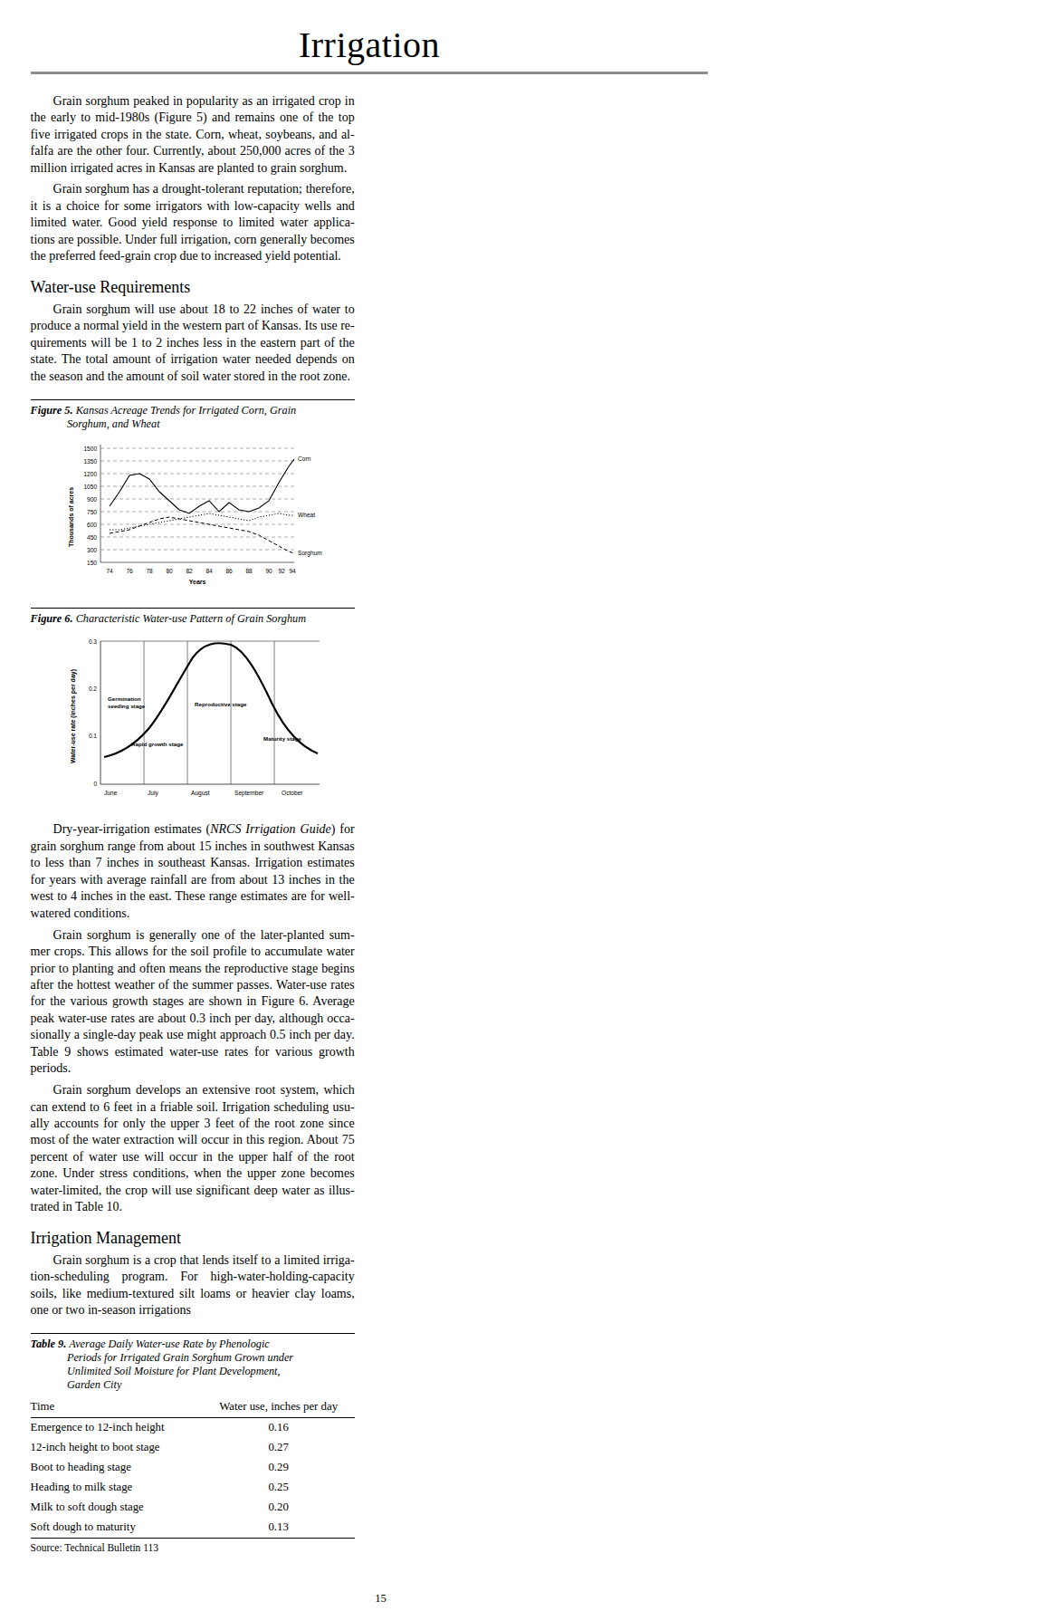Irrigation
Grain sorghum peaked in popularity as an irrigated crop in the early to mid-1980s (Figure 5) and remains one of the top five irrigated crops in the state. Corn, wheat, soybeans, and alfalfa are the other four. Currently, about 250,000 acres of the 3 million irrigated acres in Kansas are planted to grain sorghum.
Grain sorghum has a drought-tolerant reputation; therefore, it is a choice for some irrigators with low-capacity wells and limited water. Good yield response to limited water applications are possible. Under full irrigation, corn generally becomes the preferred feed-grain crop due to increased yield potential.
Water-use Requirements
Grain sorghum will use about 18 to 22 inches of water to produce a normal yield in the western part of Kansas. Its use requirements will be 1 to 2 inches less in the eastern part of the state. The total amount of irrigation water needed depends on the season and the amount of soil water stored in the root zone.
Figure 5. Kansas Acreage Trends for Irrigated Corn, Grain Sorghum, and Wheat
1500 1350 1200 1050 900 750 600 450 300 150 Thousands of acres 74 76 78 80 82 84 86 88 90 92 94 Years Corn Wheat Sorghum
Figure 6. Characteristic Water-use Pattern of Grain Sorghum
0.3 0.2 0.1 0 Water-use rate (inches per day) Germination seeding stage Rapid growth stage Reproductive stage Maturity stage June July August September October
Dry-year-irrigation estimates (NRCS Irrigation Guide) for grain sorghum range from about 15 inches in southwest Kansas to less than 7 inches in southeast Kansas. Irrigation estimates for years with average rainfall are from about 13 inches in the west to 4 inches in the east. These range estimates are for well-watered conditions.
Grain sorghum is generally one of the later-planted summer crops. This allows for the soil profile to accumulate water prior to planting and often means the reproductive stage begins after the hottest weather of the summer passes. Water-use rates for the various growth stages are shown in Figure 6. Average peak water-use rates are about 0.3 inch per day, although occasionally a single-day peak use might approach 0.5 inch per day. Table 9 shows estimated water-use rates for various growth periods.
Grain sorghum develops an extensive root system, which can extend to 6 feet in a friable soil. Irrigation scheduling usually accounts for only the upper 3 feet of the root zone since most of the water extraction will occur in this region. About 75 percent of water use will occur in the upper half of the root zone. Under stress conditions, when the upper zone becomes water-limited, the crop will use significant deep water as illustrated in Table 10.
Irrigation Management
Grain sorghum is a crop that lends itself to a limited irrigation-scheduling program. For high-water-holding-capacity soils, like medium-textured silt loams or heavier clay loams, one or two in-season irrigations
Table 9. Average Daily Water-use Rate by Phenologic Periods for Irrigated Grain Sorghum Grown under Unlimited Soil Moisture for Plant Development, Garden City
| Time | Water use, inches per day |
| Emergence to 12-inch height | 0.16 |
| 12-inch height to boot stage | 0.27 |
| Boot to heading stage | 0.29 |
| Heading to milk stage | 0.25 |
| Milk to soft dough stage | 0.20 |
| Soft dough to maturity | 0.13 |
Source: Technical Bulletin 113
15